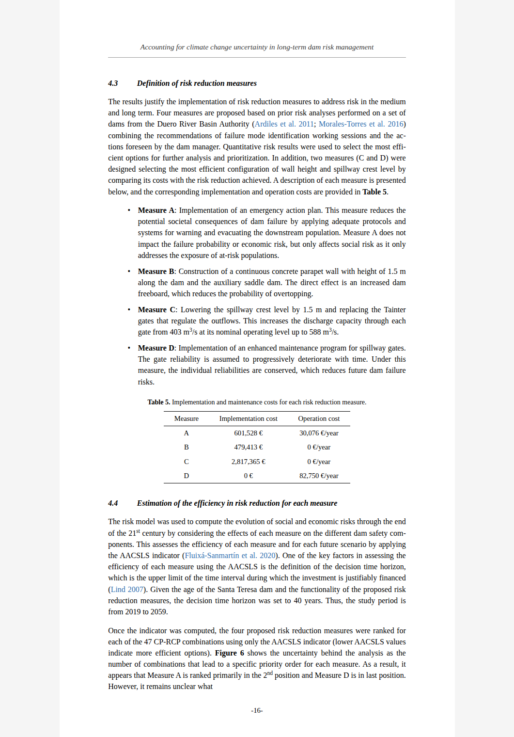Accounting for climate change uncertainty in long-term dam risk management
4.3 Definition of risk reduction measures
The results justify the implementation of risk reduction measures to address risk in the medium and long term. Four measures are proposed based on prior risk analyses performed on a set of dams from the Duero River Basin Authority (Ardiles et al. 2011; Morales-Torres et al. 2016) combining the recommendations of failure mode identification working sessions and the actions foreseen by the dam manager. Quantitative risk results were used to select the most efficient options for further analysis and prioritization. In addition, two measures (C and D) were designed selecting the most efficient configuration of wall height and spillway crest level by comparing its costs with the risk reduction achieved. A description of each measure is presented below, and the corresponding implementation and operation costs are provided in Table 5.
Measure A: Implementation of an emergency action plan. This measure reduces the potential societal consequences of dam failure by applying adequate protocols and systems for warning and evacuating the downstream population. Measure A does not impact the failure probability or economic risk, but only affects social risk as it only addresses the exposure of at-risk populations.
Measure B: Construction of a continuous concrete parapet wall with height of 1.5 m along the dam and the auxiliary saddle dam. The direct effect is an increased dam freeboard, which reduces the probability of overtopping.
Measure C: Lowering the spillway crest level by 1.5 m and replacing the Tainter gates that regulate the outflows. This increases the discharge capacity through each gate from 403 m3/s at its nominal operating level up to 588 m3/s.
Measure D: Implementation of an enhanced maintenance program for spillway gates. The gate reliability is assumed to progressively deteriorate with time. Under this measure, the individual reliabilities are conserved, which reduces future dam failure risks.
Table 5. Implementation and maintenance costs for each risk reduction measure.
| Measure | Implementation cost | Operation cost |
| --- | --- | --- |
| A | 601,528 € | 30,076 €/year |
| B | 479,413 € | 0 €/year |
| C | 2,817,365 € | 0 €/year |
| D | 0 € | 82,750 €/year |
4.4 Estimation of the efficiency in risk reduction for each measure
The risk model was used to compute the evolution of social and economic risks through the end of the 21st century by considering the effects of each measure on the different dam safety components. This assesses the efficiency of each measure and for each future scenario by applying the AACSLS indicator (Fluixá-Sanmartín et al. 2020). One of the key factors in assessing the efficiency of each measure using the AACSLS is the definition of the decision time horizon, which is the upper limit of the time interval during which the investment is justifiably financed (Lind 2007). Given the age of the Santa Teresa dam and the functionality of the proposed risk reduction measures, the decision time horizon was set to 40 years. Thus, the study period is from 2019 to 2059.
Once the indicator was computed, the four proposed risk reduction measures were ranked for each of the 47 CP-RCP combinations using only the AACSLS indicator (lower AACSLS values indicate more efficient options). Figure 6 shows the uncertainty behind the analysis as the number of combinations that lead to a specific priority order for each measure. As a result, it appears that Measure A is ranked primarily in the 2nd position and Measure D is in last position. However, it remains unclear what
-16-